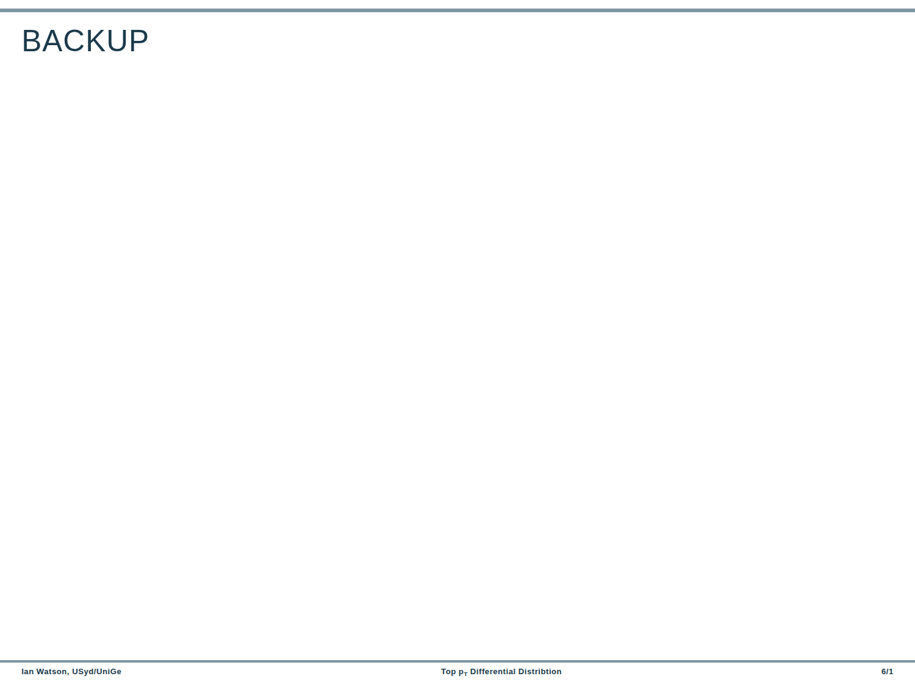BACKUP
Ian Watson, USyd/UniGe Top pT Differential Distribtion 6/1